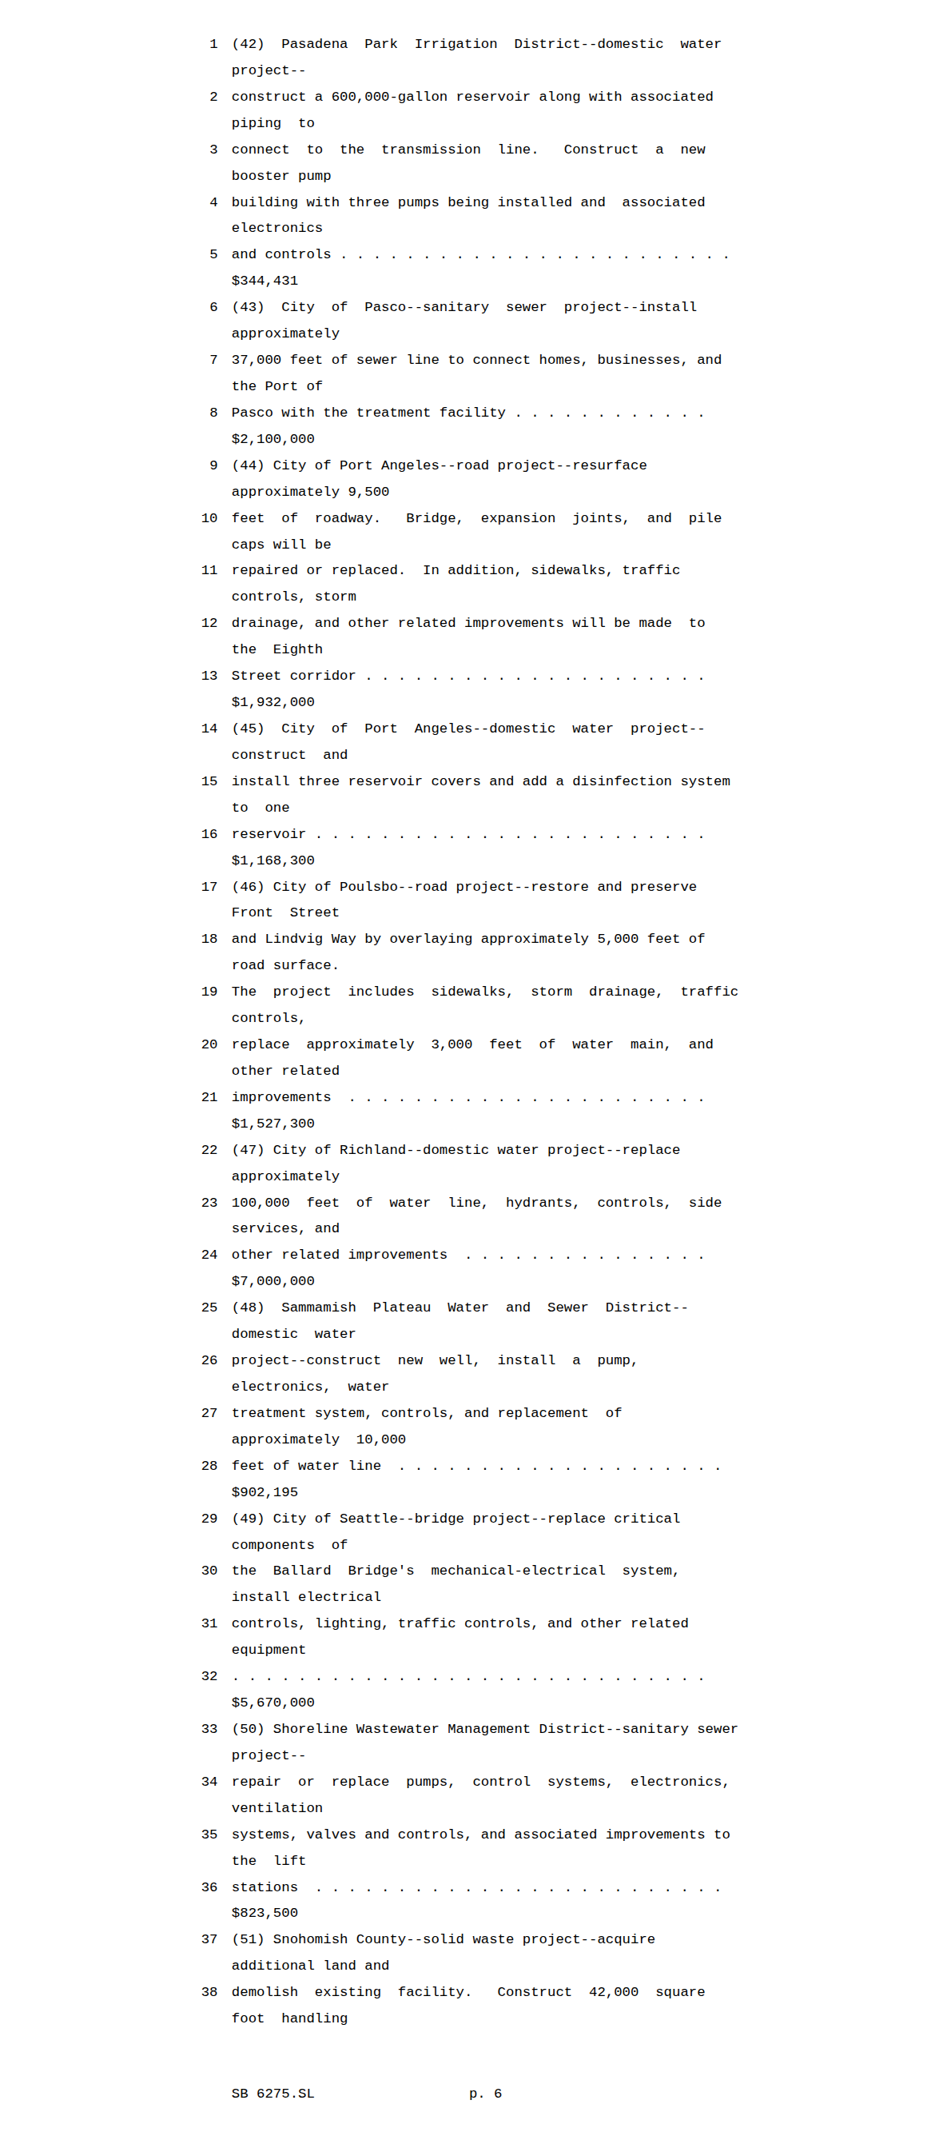(42) Pasadena Park Irrigation District--domestic water project--
construct a 600,000-gallon reservoir along with associated piping to
connect to the transmission line. Construct a new booster pump
building with three pumps being installed and associated electronics
and controls . . . . . . . . . . . . . . . . . . . . . . . . $344,431
(43) City of Pasco--sanitary sewer project--install approximately
37,000 feet of sewer line to connect homes, businesses, and the Port of
Pasco with the treatment facility . . . . . . . . . . . . $2,100,000
(44) City of Port Angeles--road project--resurface approximately 9,500
feet of roadway. Bridge, expansion joints, and pile caps will be
repaired or replaced. In addition, sidewalks, traffic controls, storm
drainage, and other related improvements will be made to the Eighth
Street corridor . . . . . . . . . . . . . . . . . . . . . $1,932,000
(45) City of Port Angeles--domestic water project--construct and
install three reservoir covers and add a disinfection system to one
reservoir . . . . . . . . . . . . . . . . . . . . . . . . $1,168,300
(46) City of Poulsbo--road project--restore and preserve Front Street
and Lindvig Way by overlaying approximately 5,000 feet of road surface.
The project includes sidewalks, storm drainage, traffic controls,
replace approximately 3,000 feet of water main, and other related
improvements . . . . . . . . . . . . . . . . . . . . . . $1,527,300
(47) City of Richland--domestic water project--replace approximately
100,000 feet of water line, hydrants, controls, side services, and
other related improvements . . . . . . . . . . . . . . . $7,000,000
(48) Sammamish Plateau Water and Sewer District--domestic water
project--construct new well, install a pump, electronics, water
treatment system, controls, and replacement of approximately 10,000
feet of water line . . . . . . . . . . . . . . . . . . . . $902,195
(49) City of Seattle--bridge project--replace critical components of
the Ballard Bridge's mechanical-electrical system, install electrical
controls, lighting, traffic controls, and other related equipment
. . . . . . . . . . . . . . . . . . . . . . . . . . . . . $5,670,000
(50) Shoreline Wastewater Management District--sanitary sewer project--
repair or replace pumps, control systems, electronics, ventilation
systems, valves and controls, and associated improvements to the lift
stations . . . . . . . . . . . . . . . . . . . . . . . . . $823,500
(51) Snohomish County--solid waste project--acquire additional land and
demolish existing facility. Construct 42,000 square foot handling
SB 6275.SL p. 6